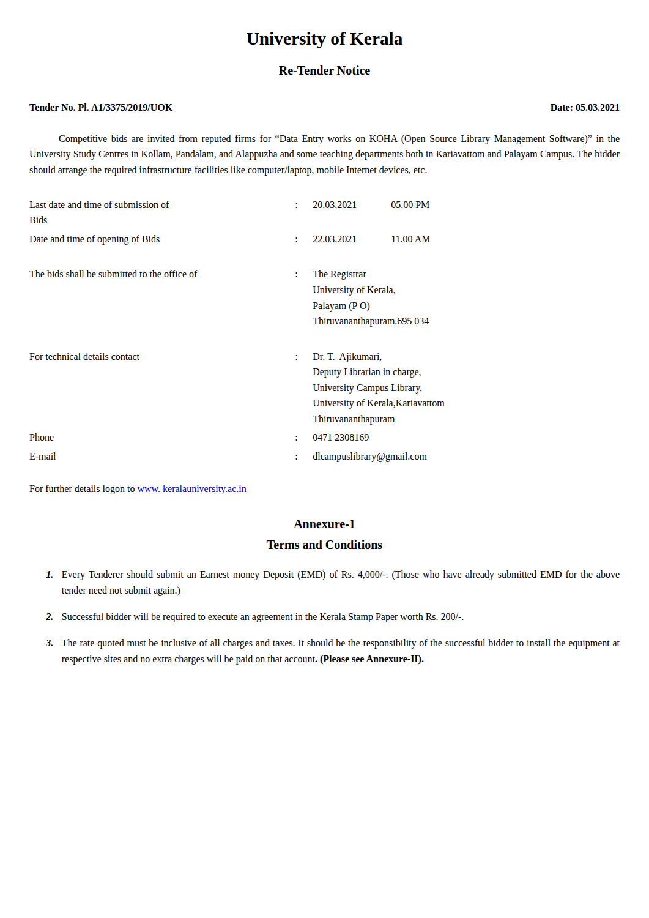University of Kerala
Re-Tender Notice
Tender No. Pl. A1/3375/2019/UOK Date: 05.03.2021
Competitive bids are invited from reputed firms for “Data Entry works on KOHA (Open Source Library Management Software)” in the University Study Centres in Kollam, Pandalam, and Alappuzha and some teaching departments both in Kariavattom and Palayam Campus. The bidder should arrange the required infrastructure facilities like computer/laptop, mobile Internet devices, etc.
| Last date and time of submission of Bids | : | 20.03.2021 05.00 PM |
| Date and time of opening of Bids | : | 22.03.2021 11.00 AM |
| The bids shall be submitted to the office of | : | The Registrar University of Kerala, Palayam (P O) Thiruvananthapuram.695 034 |
| For technical details contact | : | Dr. T. Ajikumari, Deputy Librarian in charge, University Campus Library, University of Kerala,Kariavattom Thiruvananthapuram |
| Phone | : | 0471 2308169 |
| E-mail | : | dlcampuslibrary@gmail.com |
For further details logon to www. keralauniversity.ac.in
Annexure-1
Terms and Conditions
Every Tenderer should submit an Earnest money Deposit (EMD) of Rs. 4,000/-. (Those who have already submitted EMD for the above tender need not submit again.)
Successful bidder will be required to execute an agreement in the Kerala Stamp Paper worth Rs. 200/-.
The rate quoted must be inclusive of all charges and taxes. It should be the responsibility of the successful bidder to install the equipment at respective sites and no extra charges will be paid on that account. (Please see Annexure-II).